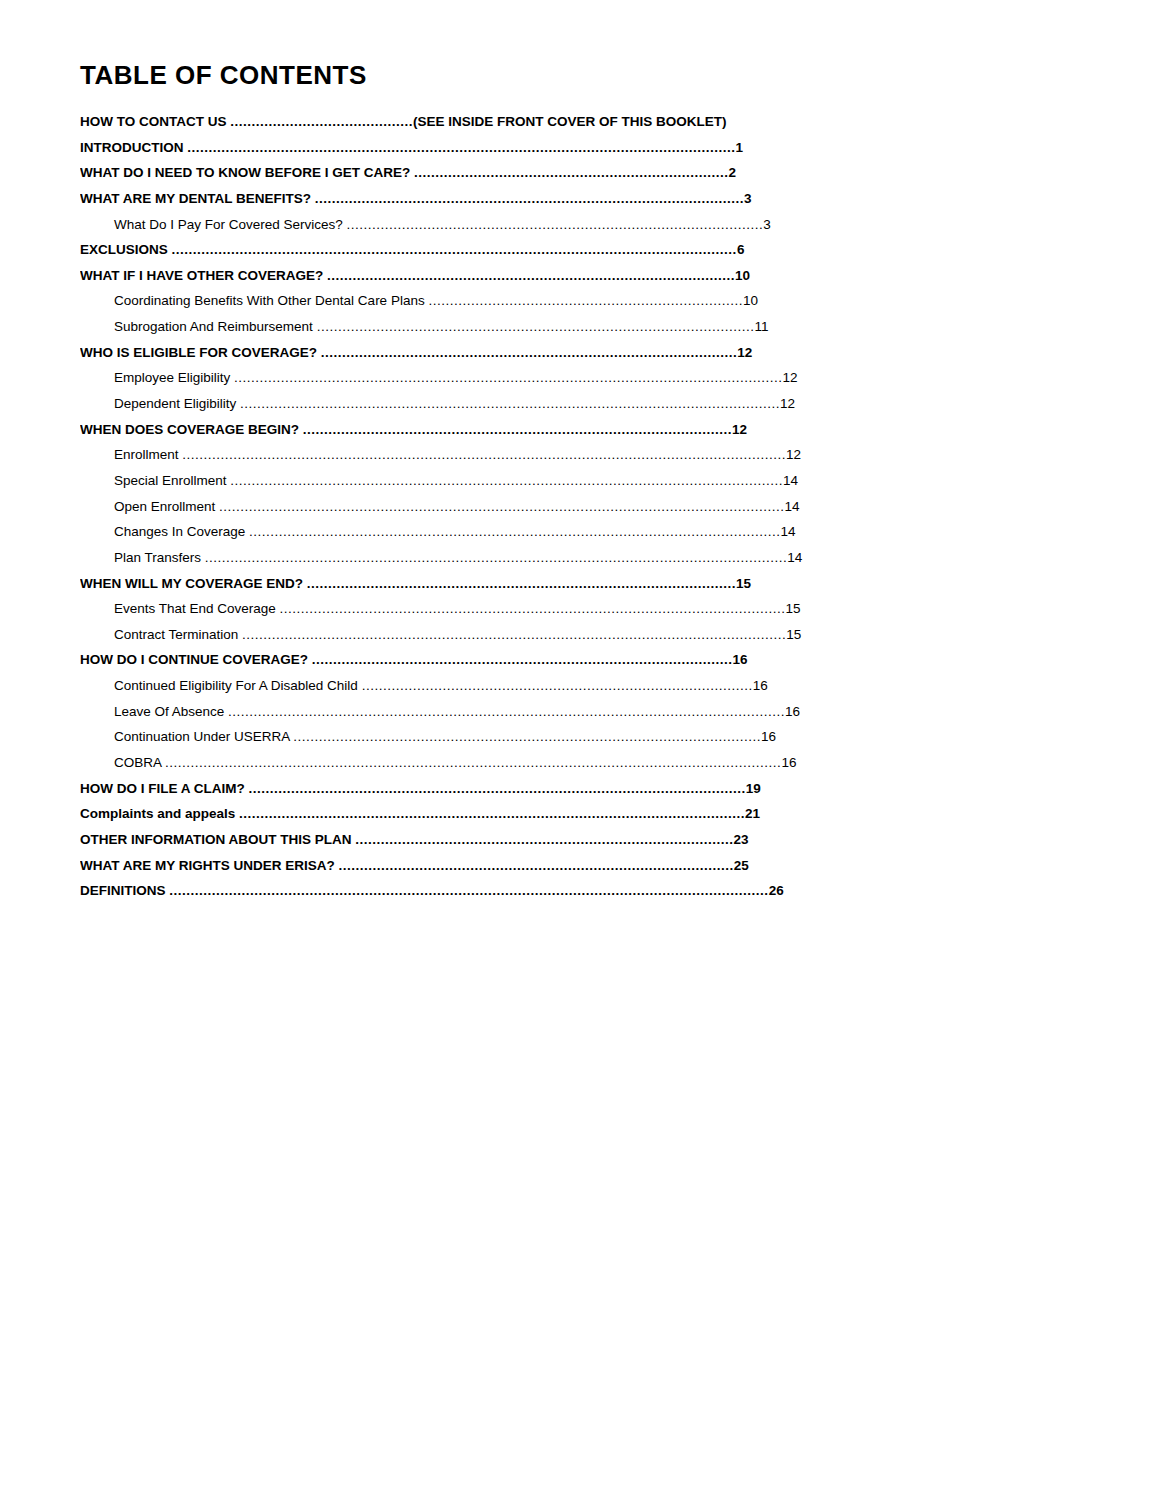TABLE OF CONTENTS
HOW TO CONTACT US ...........................................(SEE INSIDE FRONT COVER OF THIS BOOKLET)
INTRODUCTION ................................................................................................................................. 1
WHAT DO I NEED TO KNOW BEFORE I GET CARE? .......................................................................... 2
WHAT ARE MY DENTAL BENEFITS? ..................................................................................................... 3
What Do I Pay For Covered Services? .................................................................................................. 3
EXCLUSIONS ..................................................................................................................................... 6
WHAT IF I HAVE OTHER COVERAGE? ................................................................................................ 10
Coordinating Benefits With Other Dental Care Plans .......................................................................... 10
Subrogation And Reimbursement ....................................................................................................... 11
WHO IS ELIGIBLE FOR COVERAGE? .................................................................................................. 12
Employee Eligibility ................................................................................................................................. 12
Dependent Eligibility ............................................................................................................................... 12
WHEN DOES COVERAGE BEGIN? ..................................................................................................... 12
Enrollment .............................................................................................................................................. 12
Special Enrollment .................................................................................................................................. 14
Open Enrollment ..................................................................................................................................... 14
Changes In Coverage ............................................................................................................................. 14
Plan Transfers ......................................................................................................................................... 14
WHEN WILL MY COVERAGE END? ..................................................................................................... 15
Events That End Coverage ....................................................................................................................... 15
Contract Termination ................................................................................................................................ 15
HOW DO I CONTINUE COVERAGE? ................................................................................................... 16
Continued Eligibility For A Disabled Child ............................................................................................ 16
Leave Of Absence ................................................................................................................................... 16
Continuation Under USERRA .............................................................................................................. 16
COBRA ................................................................................................................................................. 16
HOW DO I FILE A CLAIM? ..................................................................................................................... 19
Complaints and appeals ....................................................................................................................... 21
OTHER INFORMATION ABOUT THIS PLAN ......................................................................................... 23
WHAT ARE MY RIGHTS UNDER ERISA? ............................................................................................. 25
DEFINITIONS ............................................................................................................................................. 26